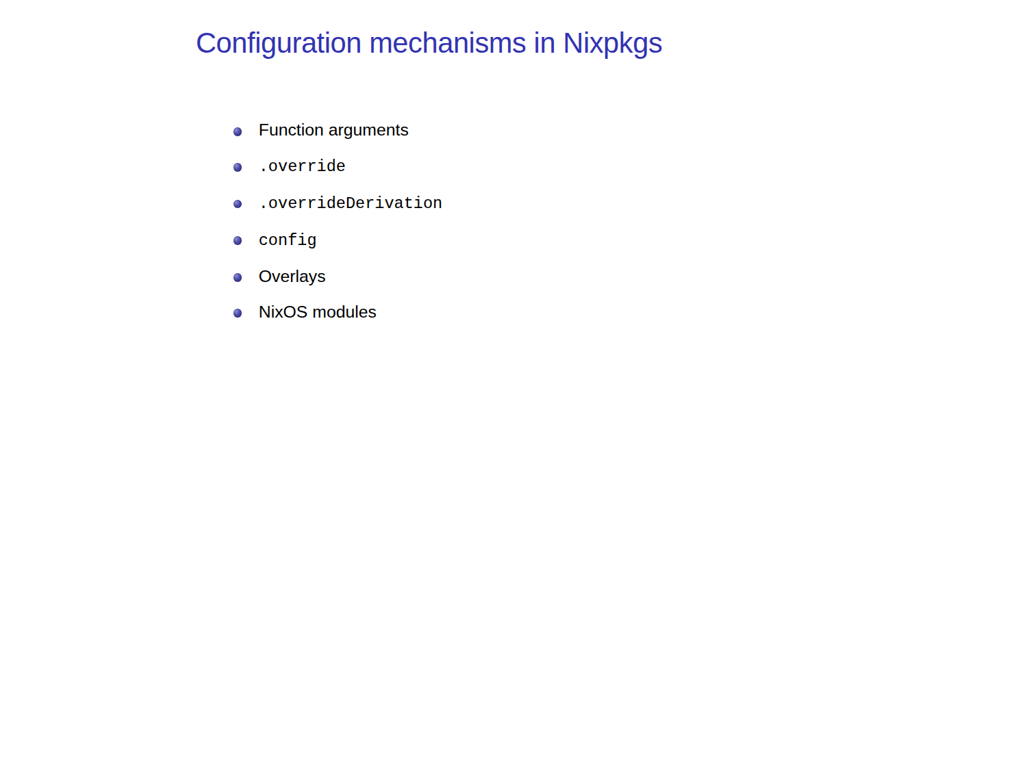Configuration mechanisms in Nixpkgs
Function arguments
.override
.overrideDerivation
config
Overlays
NixOS modules